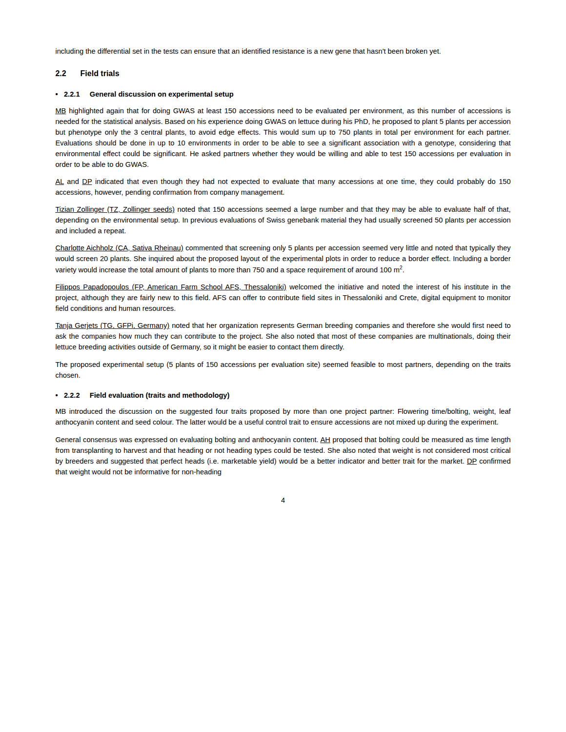including the differential set in the tests can ensure that an identified resistance is a new gene that hasn't been broken yet.
2.2 Field trials
•2.2.1 General discussion on experimental setup
MB highlighted again that for doing GWAS at least 150 accessions need to be evaluated per environment, as this number of accessions is needed for the statistical analysis. Based on his experience doing GWAS on lettuce during his PhD, he proposed to plant 5 plants per accession but phenotype only the 3 central plants, to avoid edge effects. This would sum up to 750 plants in total per environment for each partner. Evaluations should be done in up to 10 environments in order to be able to see a significant association with a genotype, considering that environmental effect could be significant. He asked partners whether they would be willing and able to test 150 accessions per evaluation in order to be able to do GWAS.
AL and DP indicated that even though they had not expected to evaluate that many accessions at one time, they could probably do 150 accessions, however, pending confirmation from company management.
Tizian Zollinger (TZ, Zollinger seeds) noted that 150 accessions seemed a large number and that they may be able to evaluate half of that, depending on the environmental setup. In previous evaluations of Swiss genebank material they had usually screened 50 plants per accession and included a repeat.
Charlotte Aichholz (CA, Sativa Rheinau) commented that screening only 5 plants per accession seemed very little and noted that typically they would screen 20 plants. She inquired about the proposed layout of the experimental plots in order to reduce a border effect. Including a border variety would increase the total amount of plants to more than 750 and a space requirement of around 100 m2.
Filippos Papadopoulos (FP, American Farm School AFS, Thessaloniki) welcomed the initiative and noted the interest of his institute in the project, although they are fairly new to this field. AFS can offer to contribute field sites in Thessaloniki and Crete, digital equipment to monitor field conditions and human resources.
Tanja Gerjets (TG, GFPi, Germany) noted that her organization represents German breeding companies and therefore she would first need to ask the companies how much they can contribute to the project. She also noted that most of these companies are multinationals, doing their lettuce breeding activities outside of Germany, so it might be easier to contact them directly.
The proposed experimental setup (5 plants of 150 accessions per evaluation site) seemed feasible to most partners, depending on the traits chosen.
•2.2.2 Field evaluation (traits and methodology)
MB introduced the discussion on the suggested four traits proposed by more than one project partner: Flowering time/bolting, weight, leaf anthocyanin content and seed colour. The latter would be a useful control trait to ensure accessions are not mixed up during the experiment.
General consensus was expressed on evaluating bolting and anthocyanin content. AH proposed that bolting could be measured as time length from transplanting to harvest and that heading or not heading types could be tested. She also noted that weight is not considered most critical by breeders and suggested that perfect heads (i.e. marketable yield) would be a better indicator and better trait for the market. DP confirmed that weight would not be informative for non-heading
4